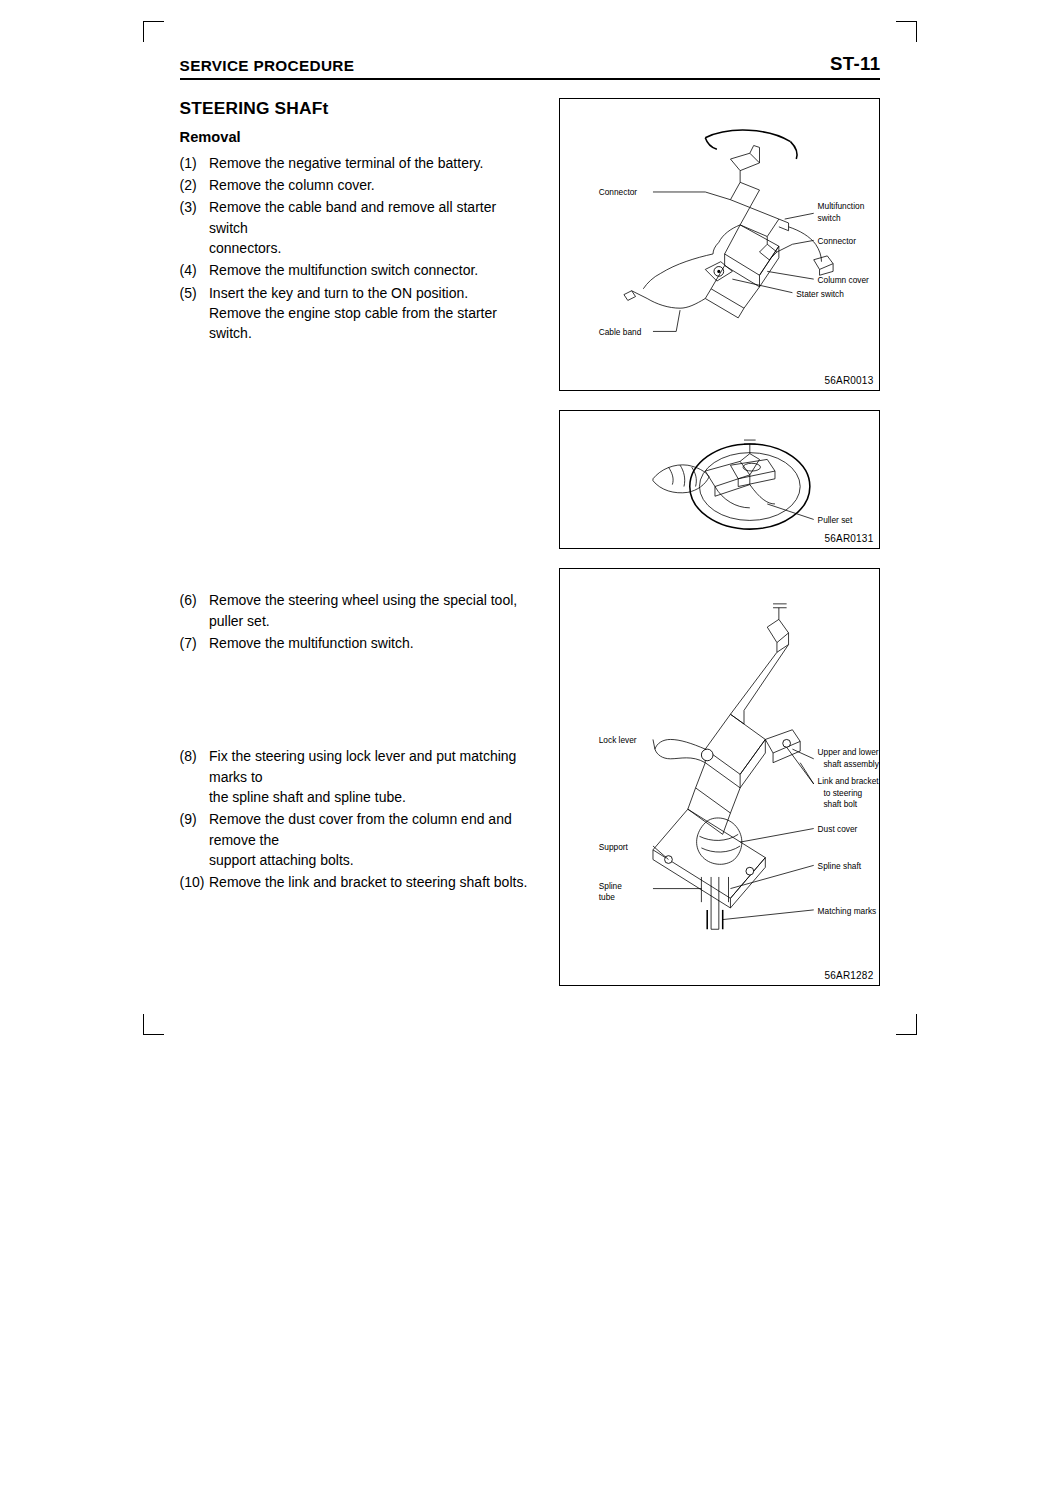SERVICE PROCEDURE
ST-11
STEERING SHAFt
Removal
(1) Remove the negative terminal of the battery.
(2) Remove the column cover.
(3) Remove the cable band and remove all starter switch connectors.
(4) Remove the multifunction switch connector.
(5) Insert the key and turn to the ON position. Remove the engine stop cable from the starter switch.
(6) Remove the steering wheel using the special tool, puller set.
(7) Remove the multifunction switch.
(8) Fix the steering using lock lever and put matching marks to the spline shaft and spline tube.
(9) Remove the dust cover from the column end and remove the support attaching bolts.
(10) Remove the link and bracket to steering shaft bolts.
Connector Multifunction switch Connector Column cover Stater switch Cable band 56AR0013
Puller set 56AR0131
Lock lever Upper and lower shaft assembly Link and bracket to steering shaft bolt Support Dust cover Spline shaft Spline tube Matching marks 56AR1282